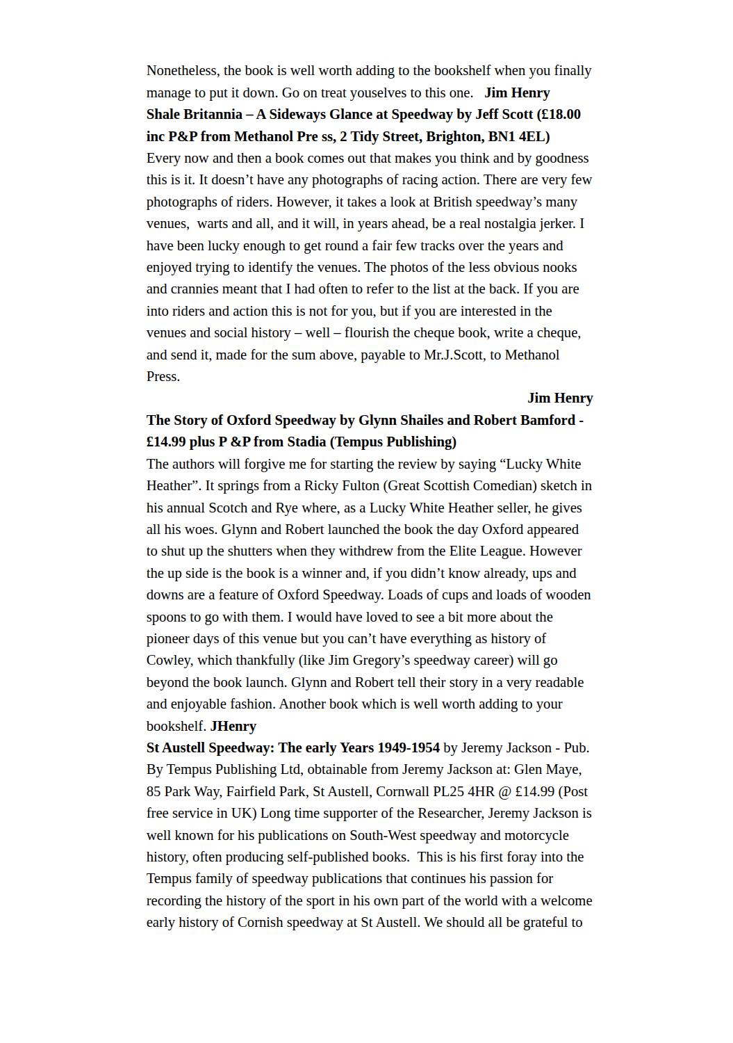Nonetheless, the book is well worth adding to the bookshelf when you finally manage to put it down. Go on treat youselves to this one. Jim Henry
Shale Britannia – A Sideways Glance at Speedway by Jeff Scott (£18.00 inc P&P from Methanol Pre ss, 2 Tidy Street, Brighton, BN1 4EL)
Every now and then a book comes out that makes you think and by goodness this is it. It doesn’t have any photographs of racing action. There are very few photographs of riders. However, it takes a look at British speedway’s many venues, warts and all, and it will, in years ahead, be a real nostalgia jerker. I have been lucky enough to get round a fair few tracks over the years and enjoyed trying to identify the venues. The photos of the less obvious nooks and crannies meant that I had often to refer to the list at the back. If you are into riders and action this is not for you, but if you are interested in the venues and social history – well – flourish the cheque book, write a cheque, and send it, made for the sum above, payable to Mr.J.Scott, to Methanol Press.
Jim Henry
The Story of Oxford Speedway by Glynn Shailes and Robert Bamford - £14.99 plus P &P from Stadia (Tempus Publishing)
The authors will forgive me for starting the review by saying “Lucky White Heather”. It springs from a Ricky Fulton (Great Scottish Comedian) sketch in his annual Scotch and Rye where, as a Lucky White Heather seller, he gives all his woes. Glynn and Robert launched the book the day Oxford appeared to shut up the shutters when they withdrew from the Elite League. However the up side is the book is a winner and, if you didn’t know already, ups and downs are a feature of Oxford Speedway. Loads of cups and loads of wooden spoons to go with them. I would have loved to see a bit more about the pioneer days of this venue but you can’t have everything as history of Cowley, which thankfully (like Jim Gregory’s speedway career) will go beyond the book launch. Glynn and Robert tell their story in a very readable and enjoyable fashion. Another book which is well worth adding to your bookshelf. JHenry
St Austell Speedway: The early Years 1949-1954 by Jeremy Jackson - Pub. By Tempus Publishing Ltd, obtainable from Jeremy Jackson at: Glen Maye, 85 Park Way, Fairfield Park, St Austell, Cornwall PL25 4HR @ £14.99 (Post free service in UK) Long time supporter of the Researcher, Jeremy Jackson is well known for his publications on South-West speedway and motorcycle history, often producing self-published books. This is his first foray into the Tempus family of speedway publications that continues his passion for recording the history of the sport in his own part of the world with a welcome early history of Cornish speedway at St Austell. We should all be grateful to